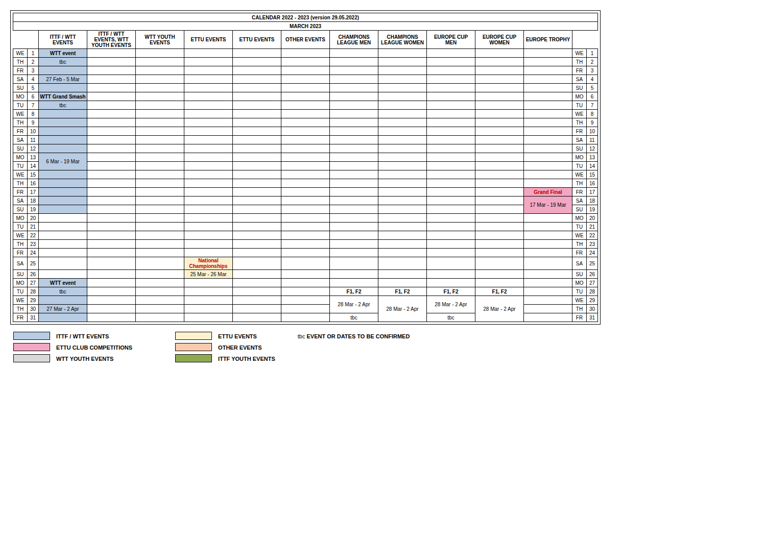| CALENDAR 2022 - 2023 (version 29.05.2022) |
| MARCH 2023 |
| | | ITTF / WTT EVENTS | ITTF / WTT EVENTS, WTT YOUTH EVENTS | WTT YOUTH EVENTS | ETTU EVENTS | ETTU EVENTS | OTHER EVENTS | CHAMPIONS LEAGUE MEN | CHAMPIONS LEAGUE WOMEN | EUROPE CUP MEN | EUROPE CUP WOMEN | EUROPE TROPHY | | |
| WE | 1 | WTT event | | | | | | | | | | | WE | 1 |
| TH | 2 | tbc | | | | | | | | | | | TH | 2 |
| FR | 3 | | | | | | | | | | | | FR | 3 |
| SA | 4 | 27 Feb - 5 Mar | | | | | | | | | | | SA | 4 |
| SU | 5 | | | | | | | | | | | | SU | 5 |
| MO | 6 | WTT Grand Smash | | | | | | | | | | | MO | 6 |
| TU | 7 | tbc | | | | | | | | | | | TU | 7 |
| WE | 8 | | | | | | | | | | | | WE | 8 |
| TH | 9 | | | | | | | | | | | | TH | 9 |
| FR | 10 | | | | | | | | | | | | FR | 10 |
| SA | 11 | | | | | | | | | | | | SA | 11 |
| SU | 12 | | | | | | | | | | | | SU | 12 |
| MO | 13 | 6 Mar - 19 Mar | | | | | | | | | | | MO | 13 |
| TU | 14 | | | | | | | | | | | TU | 14 |
| WE | 15 | | | | | | | | | | | | WE | 15 |
| TH | 16 | | | | | | | | | | | | TH | 16 |
| FR | 17 | | | | | | | | | | | Grand Final | FR | 17 |
| SA | 18 | | | | | | | | | | | 17 Mar - 19 Mar | SA | 18 |
| SU | 19 | | | | | | | | | | | SU | 19 |
| MO | 20 | | | | | | | | | | | | MO | 20 |
| TU | 21 | | | | | | | | | | | | TU | 21 |
| WE | 22 | | | | | | | | | | | | WE | 22 |
| TH | 23 | | | | | | | | | | | | TH | 23 |
| FR | 24 | | | | | | | | | | | | FR | 24 |
| SA | 25 | | | | National Championships | | | | | | | | SA | 25 |
| SU | 26 | | | | 25 Mar - 26 Mar | | | | | | | | SU | 26 |
| MO | 27 | WTT event | | | | | | | | | | | MO | 27 |
| TU | 28 | tbc | | | | | | F1, F2 | F1, F2 | F1, F2 | F1, F2 | | TU | 28 |
| WE | 29 | | | | | | | 28 Mar - 2 Apr | 28 Mar - 2 Apr | 28 Mar - 2 Apr | 28 Mar - 2 Apr | | WE | 29 |
| TH | 30 | 27 Mar - 2 Apr | | | | | | | TH | 30 |
| FR | 31 | | | | | | | tbc | tbc | | FR | 31 |
| | ITTF / WTT EVENTS | | | ETTU EVENTS | | tbc EVENT OR DATES TO BE CONFIRMED |
| | ETTU CLUB COMPETITIONS | | | OTHER EVENTS | | |
| | WTT YOUTH EVENTS | | | ITTF YOUTH EVENTS | | |